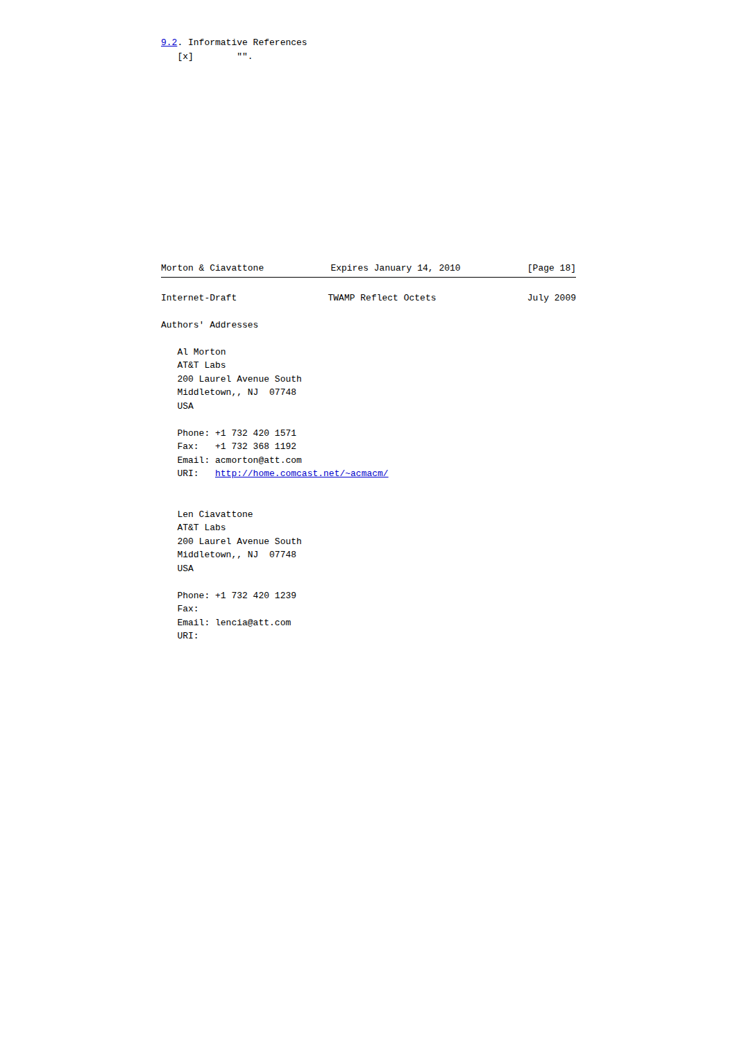9.2. Informative References
   [x]        "".
Morton & Ciavattone Expires January 14, 2010 [Page 18]
Internet-Draft TWAMP Reflect Octets July 2009
Authors' Addresses

   Al Morton
   AT&T Labs
   200 Laurel Avenue South
   Middletown,, NJ  07748
   USA

   Phone: +1 732 420 1571
   Fax:   +1 732 368 1192
   Email: acmorton@att.com
   URI:   http://home.comcast.net/~acmacm/


   Len Ciavattone
   AT&T Labs
   200 Laurel Avenue South
   Middletown,, NJ  07748
   USA

   Phone: +1 732 420 1239
   Fax:
   Email: lencia@att.com
   URI: